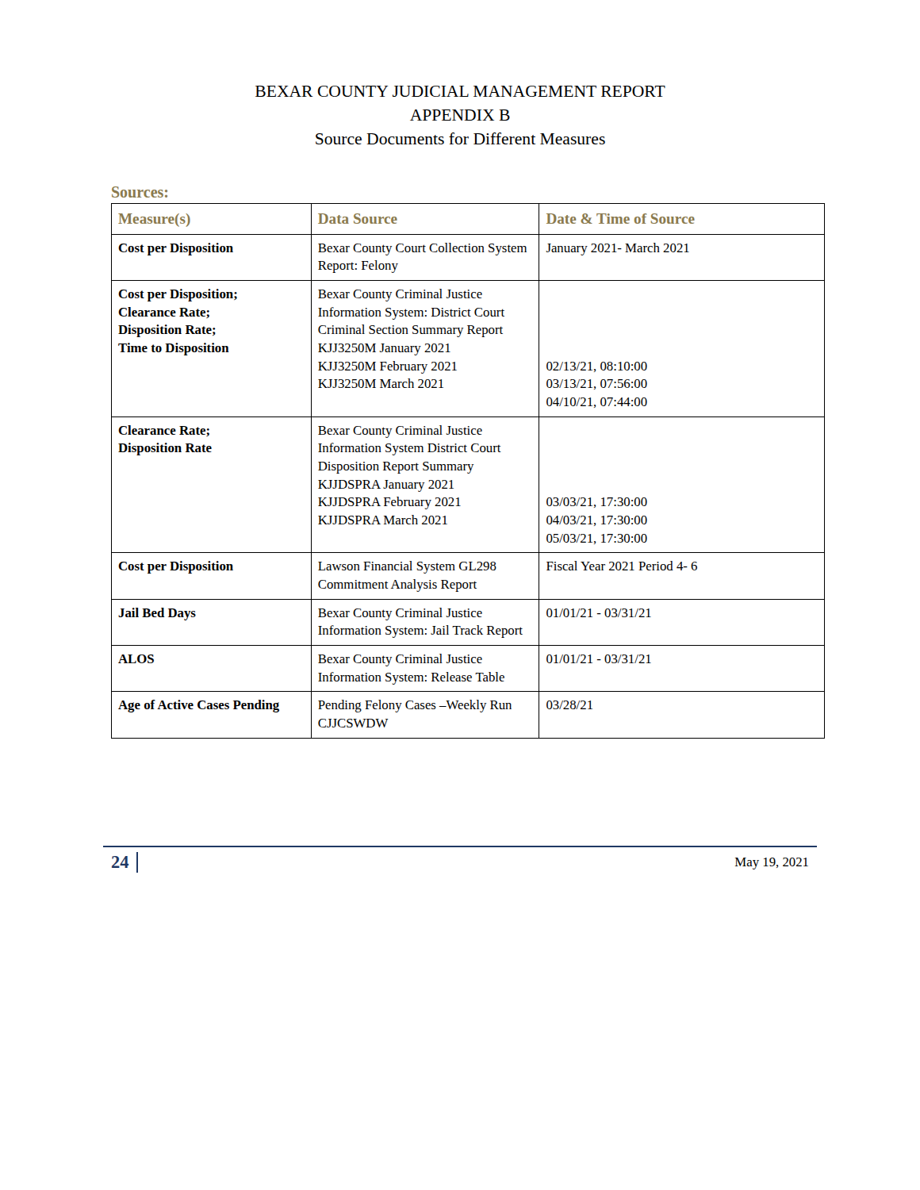BEXAR COUNTY JUDICIAL MANAGEMENT REPORT APPENDIX B Source Documents for Different Measures
Sources:
| Measure(s) | Data Source | Date & Time of Source |
| --- | --- | --- |
| Cost per Disposition | Bexar County Court Collection System Report: Felony | January 2021- March 2021 |
| Cost per Disposition; Clearance Rate; Disposition Rate; Time to Disposition | Bexar County Criminal Justice Information System: District Court Criminal Section Summary Report KJJ3250M January 2021 KJJ3250M February 2021 KJJ3250M March 2021 | 02/13/21, 08:10:00 03/13/21, 07:56:00 04/10/21, 07:44:00 |
| Clearance Rate; Disposition Rate | Bexar County Criminal Justice Information System District Court Disposition Report Summary KJJDSPRA January 2021 KJJDSPRA February 2021 KJJDSPRA March 2021 | 03/03/21, 17:30:00 04/03/21, 17:30:00 05/03/21, 17:30:00 |
| Cost per Disposition | Lawson Financial System GL298 Commitment Analysis Report | Fiscal Year 2021 Period 4- 6 |
| Jail Bed Days | Bexar County Criminal Justice Information System: Jail Track Report | 01/01/21 - 03/31/21 |
| ALOS | Bexar County Criminal Justice Information System: Release Table | 01/01/21 - 03/31/21 |
| Age of Active Cases Pending | Pending Felony Cases –Weekly Run CJJCSWDW | 03/28/21 |
24
May 19, 2021